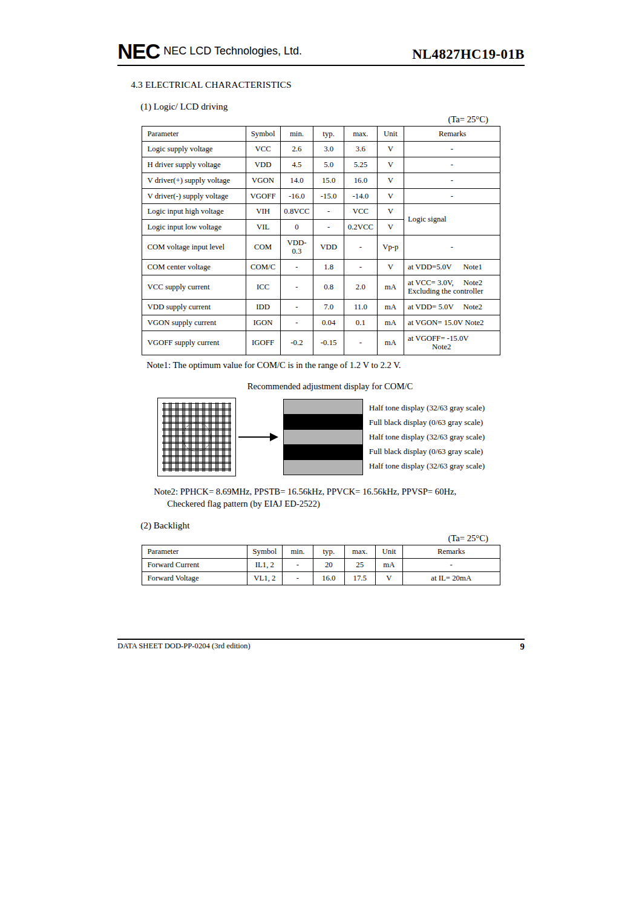NEC NEC LCD Technologies, Ltd.
NL4827HC19-01B
4.3 ELECTRICAL CHARACTERISTICS
(1) Logic/ LCD driving
(Ta= 25°C)
| Parameter | Symbol | min. | typ. | max. | Unit | Remarks |
| --- | --- | --- | --- | --- | --- | --- |
| Logic supply voltage | VCC | 2.6 | 3.0 | 3.6 | V | - |
| H driver supply voltage | VDD | 4.5 | 5.0 | 5.25 | V | - |
| V driver(+) supply voltage | VGON | 14.0 | 15.0 | 16.0 | V | - |
| V driver(-) supply voltage | VGOFF | -16.0 | -15.0 | -14.0 | V | - |
| Logic input high voltage | VIH | 0.8VCC | - | VCC | V | Logic signal |
| Logic input low voltage | VIL | 0 | - | 0.2VCC | V |
| COM voltage input level | COM | VDD-0.3 | VDD | - | Vp-p | - |
| COM center voltage | COM/C | - | 1.8 | - | V | at VDD=5.0V Note1 |
| VCC supply current | ICC | - | 0.8 | 2.0 | mA | at VCC= 3.0V, Note2 Excluding the controller |
| VDD supply current | IDD | - | 7.0 | 11.0 | mA | at VDD= 5.0V Note2 |
| VGON supply current | IGON | - | 0.04 | 0.1 | mA | at VGON= 15.0V Note2 |
| VGOFF supply current | IGOFF | -0.2 | -0.15 | - | mA | at VGOFF= -15.0V Note2 |
Note1: The optimum value for COM/C is in the range of 1.2 V to 2.2 V.
Recommended adjustment display for COM/C
Half tone display (32/63 gray scale)
Full black display (0/63 gray scale)
Half tone display (32/63 gray scale)
Full black display (0/63 gray scale)
Half tone display (32/63 gray scale)
Note2: PPHCK= 8.69MHz, PPSTB= 16.56kHz, PPVCK= 16.56kHz, PPVSP= 60Hz,
Checkered flag pattern (by EIAJ ED-2522)
(2) Backlight
(Ta= 25°C)
| Parameter | Symbol | min. | typ. | max. | Unit | Remarks |
| --- | --- | --- | --- | --- | --- | --- |
| Forward Current | IL1, 2 | - | 20 | 25 | mA | - |
| Forward Voltage | VL1, 2 | - | 16.0 | 17.5 | V | at IL= 20mA |
DATA SHEET DOD-PP-0204 (3rd edition) 9